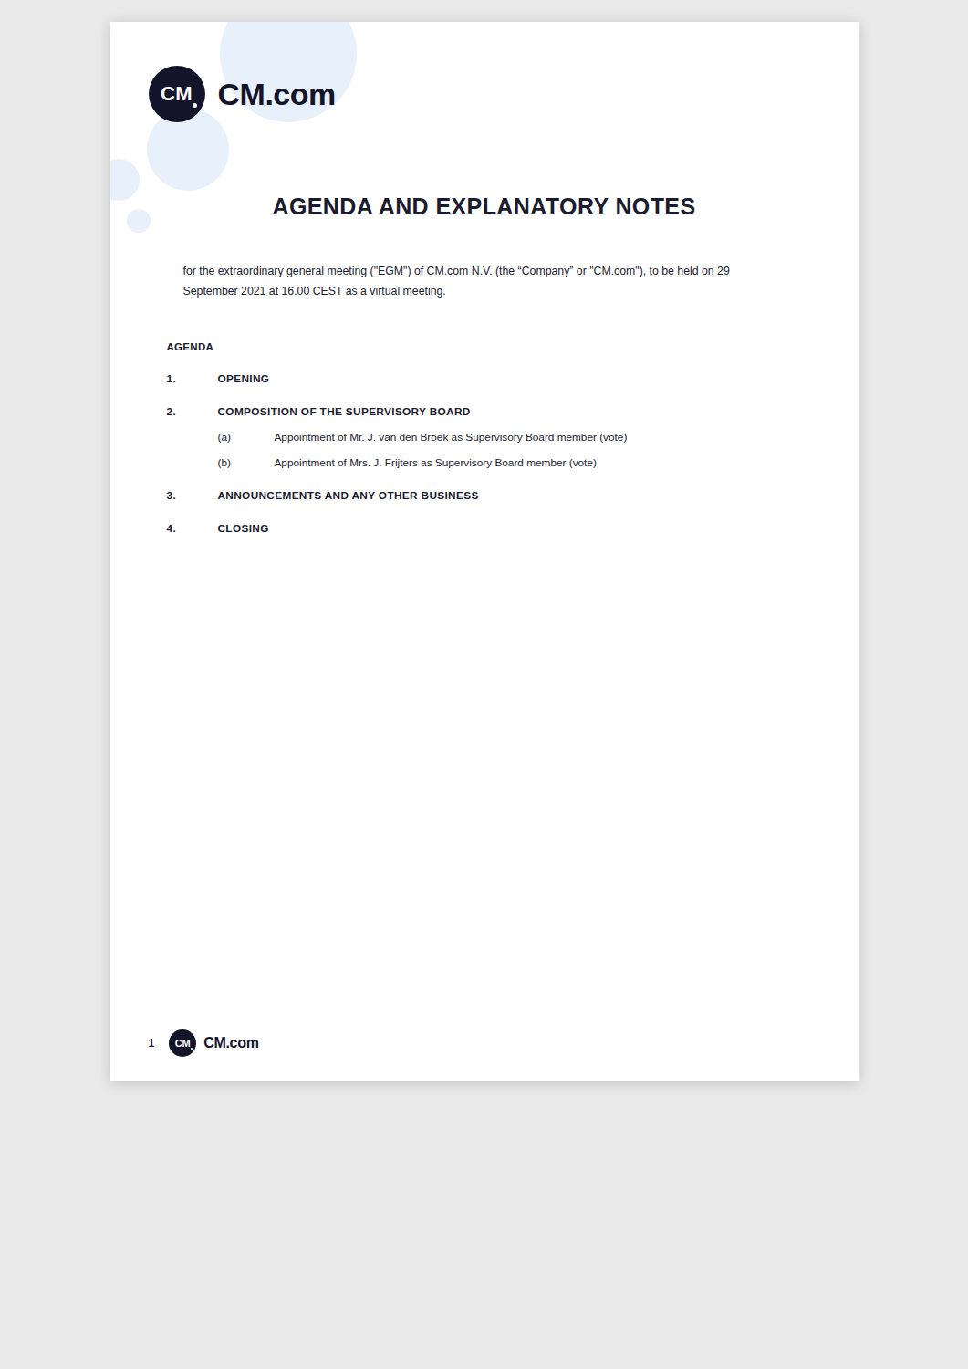CM
CM.com
AGENDA AND EXPLANATORY NOTES
for the extraordinary general meeting ("EGM") of CM.com N.V. (the “Company” or "CM.com"), to be held on 29 September 2021 at 16.00 CEST as a virtual meeting.
AGENDA
1. OPENING
2. COMPOSITION OF THE SUPERVISORY BOARD
(a) Appointment of Mr. J. van den Broek as Supervisory Board member (vote)
(b) Appointment of Mrs. J. Frijters as Supervisory Board member (vote)
3. ANNOUNCEMENTS AND ANY OTHER BUSINESS
4. CLOSING
1 CM CM.com